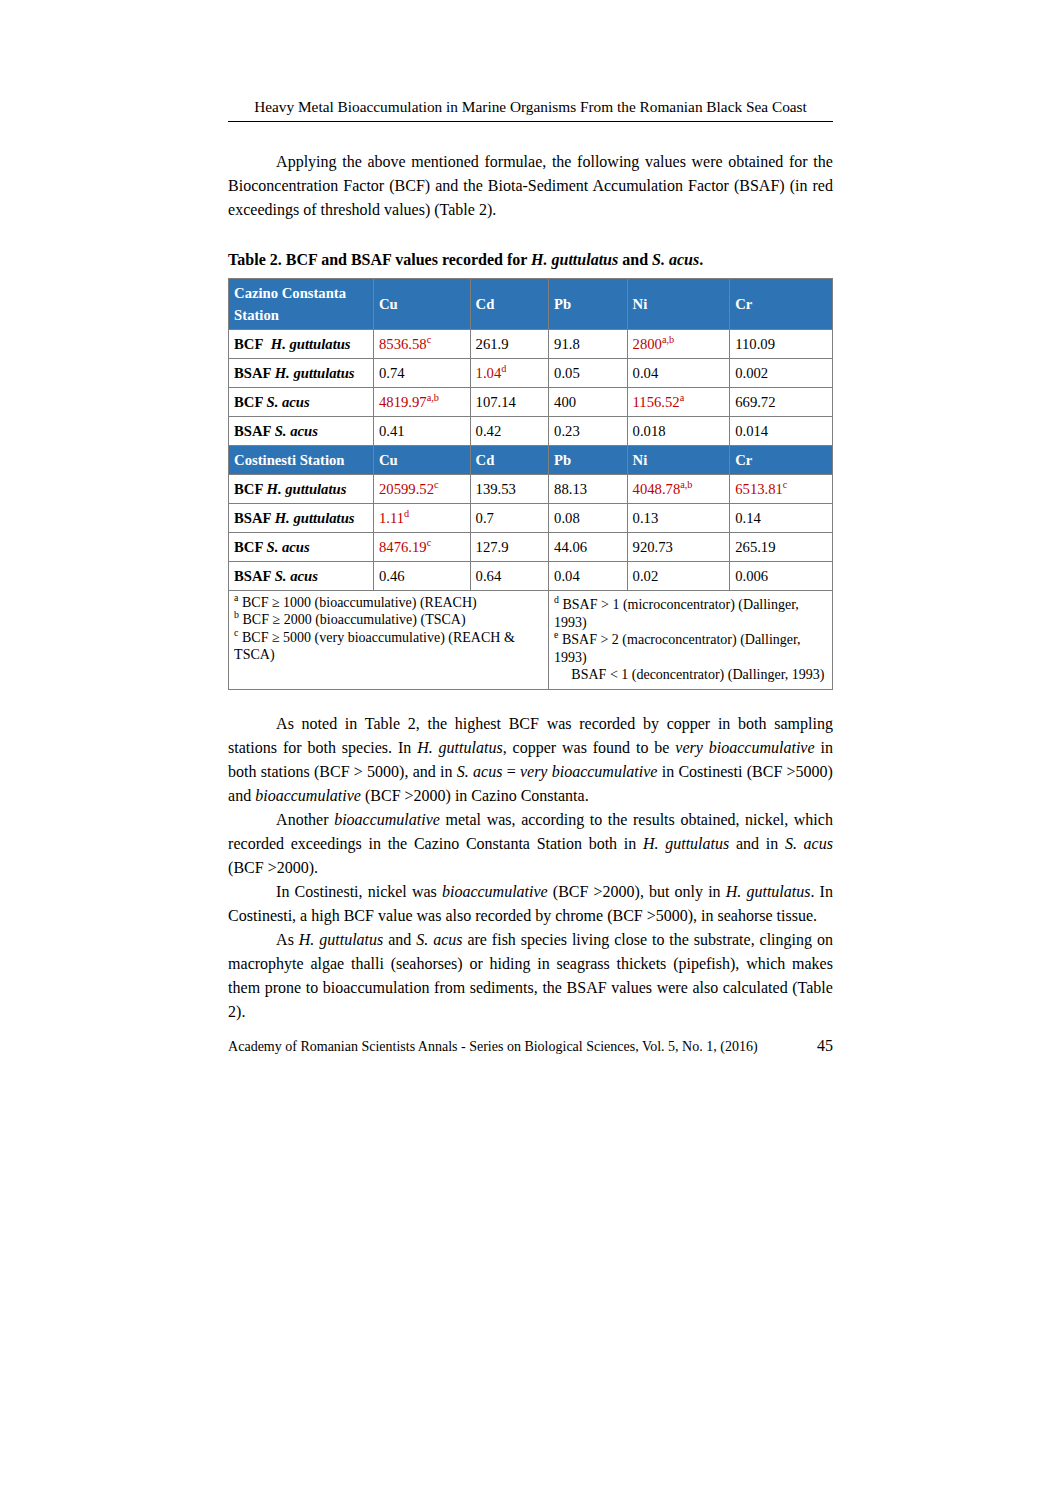Heavy Metal Bioaccumulation in Marine Organisms From the Romanian Black Sea Coast
Applying the above mentioned formulae, the following values were obtained for the Bioconcentration Factor (BCF) and the Biota-Sediment Accumulation Factor (BSAF) (in red exceedings of threshold values) (Table 2).
Table 2. BCF and BSAF values recorded for H. guttulatus and S. acus.
| Cazino Constanta Station | Cu | Cd | Pb | Ni | Cr |
| --- | --- | --- | --- | --- | --- |
| BCF H. guttulatus | 8536.58 c | 261.9 | 91.8 | 2800 a,b | 110.09 |
| BSAF H. guttulatus | 0.74 | 1.04 d | 0.05 | 0.04 | 0.002 |
| BCF S. acus | 4819.97 a,b | 107.14 | 400 | 1156.52 a | 669.72 |
| BSAF S. acus | 0.41 | 0.42 | 0.23 | 0.018 | 0.014 |
| Costinesti Station | Cu | Cd | Pb | Ni | Cr |
| BCF H. guttulatus | 20599.52 c | 139.53 | 88.13 | 4048.78 a,b | 6513.81 c |
| BSAF H. guttulatus | 1.11 d | 0.7 | 0.08 | 0.13 | 0.14 |
| BCF S. acus | 8476.19 c | 127.9 | 44.06 | 920.73 | 265.19 |
| BSAF S. acus | 0.46 | 0.64 | 0.04 | 0.02 | 0.006 |
| a BCF ≥ 1000 (bioaccumulative) (REACH) b BCF ≥ 2000 (bioaccumulative) (TSCA) c BCF ≥ 5000 (very bioaccumulative) (REACH & TSCA) | d BSAF > 1 (microconcentrator) (Dallinger, 1993) e BSAF > 2 (macroconcentrator) (Dallinger, 1993) BSAF < 1 (deconcentrator) (Dallinger, 1993) |
As noted in Table 2, the highest BCF was recorded by copper in both sampling stations for both species. In H. guttulatus, copper was found to be very bioaccumulative in both stations (BCF > 5000), and in S. acus = very bioaccumulative in Costinesti (BCF >5000) and bioaccumulative (BCF >2000) in Cazino Constanta.
Another bioaccumulative metal was, according to the results obtained, nickel, which recorded exceedings in the Cazino Constanta Station both in H. guttulatus and in S. acus (BCF >2000).
In Costinesti, nickel was bioaccumulative (BCF >2000), but only in H. guttulatus. In Costinesti, a high BCF value was also recorded by chrome (BCF >5000), in seahorse tissue.
As H. guttulatus and S. acus are fish species living close to the substrate, clinging on macrophyte algae thalli (seahorses) or hiding in seagrass thickets (pipefish), which makes them prone to bioaccumulation from sediments, the BSAF values were also calculated (Table 2).
Academy of Romanian Scientists Annals - Series on Biological Sciences, Vol. 5, No. 1, (2016) 45